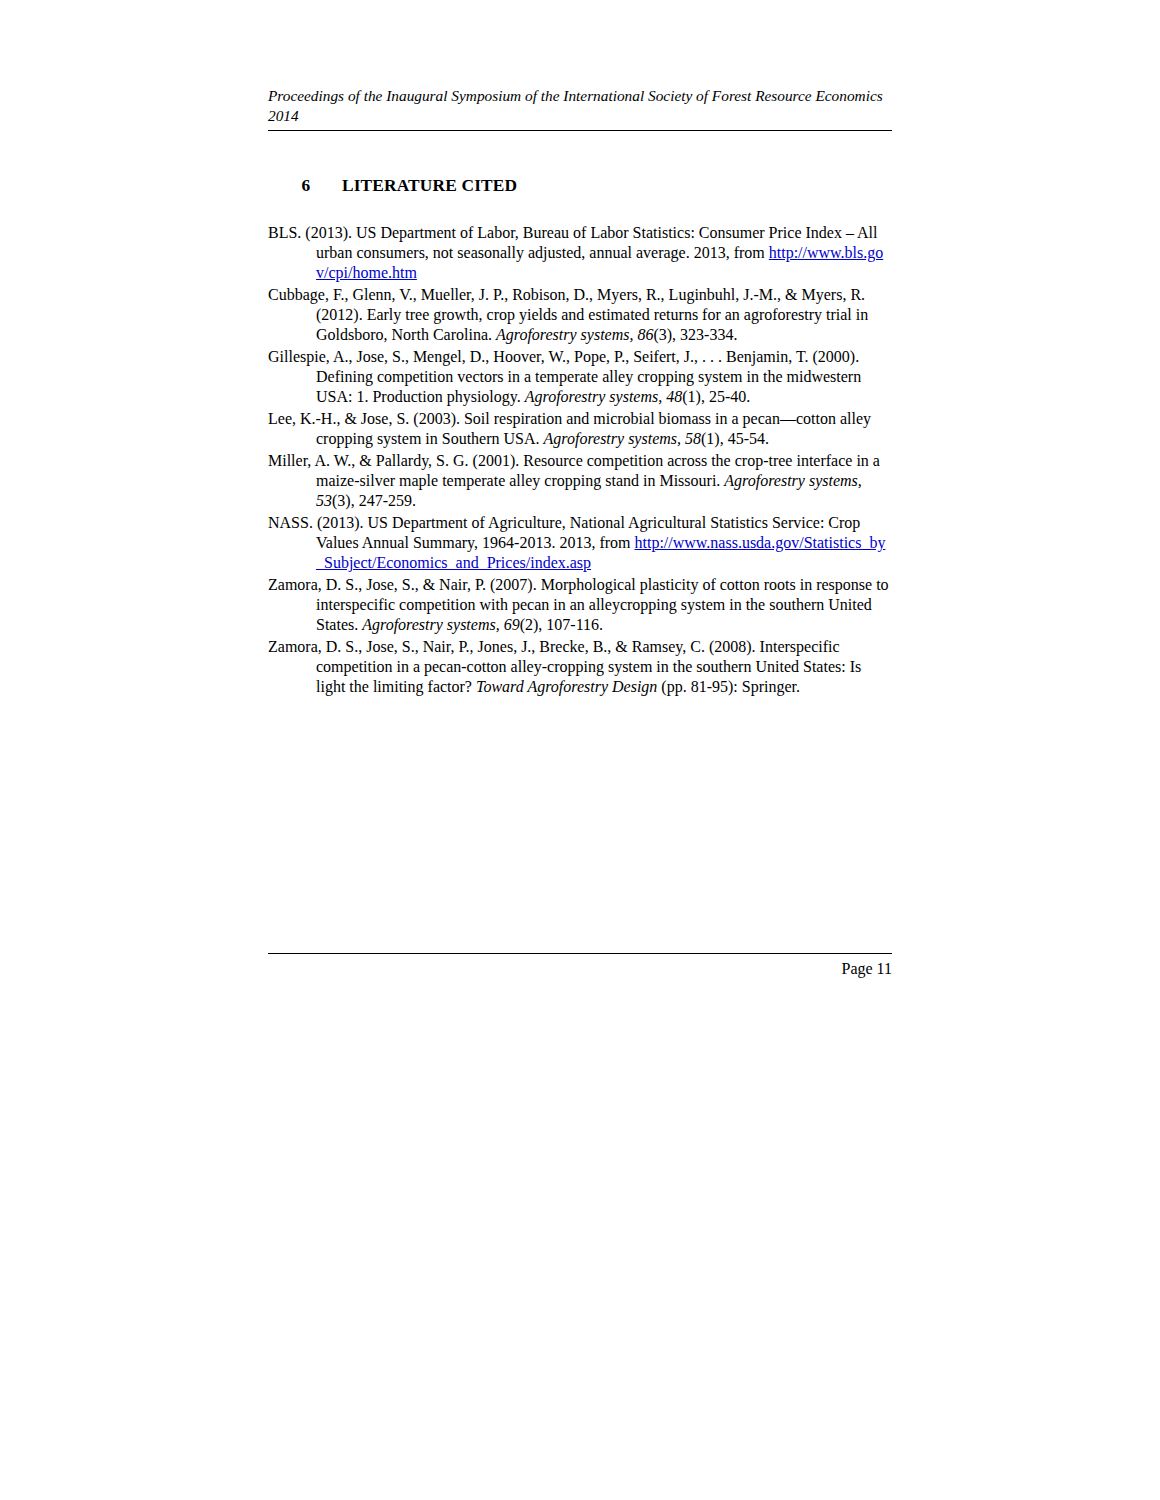Proceedings of the Inaugural Symposium of the International Society of Forest Resource Economics 2014
6 LITERATURE CITED
BLS. (2013). US Department of Labor, Bureau of Labor Statistics: Consumer Price Index – All urban consumers, not seasonally adjusted, annual average. 2013, from http://www.bls.gov/cpi/home.htm
Cubbage, F., Glenn, V., Mueller, J. P., Robison, D., Myers, R., Luginbuhl, J.-M., & Myers, R. (2012). Early tree growth, crop yields and estimated returns for an agroforestry trial in Goldsboro, North Carolina. Agroforestry systems, 86(3), 323-334.
Gillespie, A., Jose, S., Mengel, D., Hoover, W., Pope, P., Seifert, J., . . . Benjamin, T. (2000). Defining competition vectors in a temperate alley cropping system in the midwestern USA: 1. Production physiology. Agroforestry systems, 48(1), 25-40.
Lee, K.-H., & Jose, S. (2003). Soil respiration and microbial biomass in a pecan—cotton alley cropping system in Southern USA. Agroforestry systems, 58(1), 45-54.
Miller, A. W., & Pallardy, S. G. (2001). Resource competition across the crop-tree interface in a maize-silver maple temperate alley cropping stand in Missouri. Agroforestry systems, 53(3), 247-259.
NASS. (2013). US Department of Agriculture, National Agricultural Statistics Service: Crop Values Annual Summary, 1964-2013. 2013, from http://www.nass.usda.gov/Statistics_by_Subject/Economics_and_Prices/index.asp
Zamora, D. S., Jose, S., & Nair, P. (2007). Morphological plasticity of cotton roots in response to interspecific competition with pecan in an alleycropping system in the southern United States. Agroforestry systems, 69(2), 107-116.
Zamora, D. S., Jose, S., Nair, P., Jones, J., Brecke, B., & Ramsey, C. (2008). Interspecific competition in a pecan-cotton alley-cropping system in the southern United States: Is light the limiting factor? Toward Agroforestry Design (pp. 81-95): Springer.
Page 11